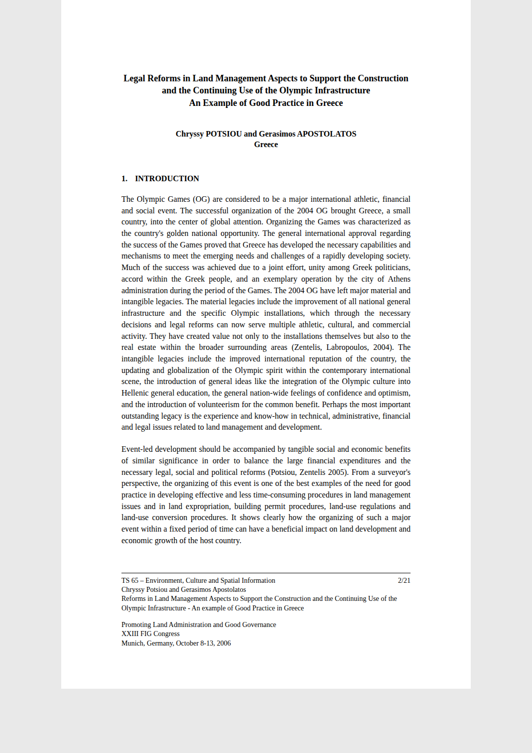Legal Reforms in Land Management Aspects to Support the Construction
and the Continuing Use of the Olympic Infrastructure
An Example of Good Practice in Greece
Chryssy POTSIOU and Gerasimos APOSTOLATOS
Greece
1. INTRODUCTION
The Olympic Games (OG) are considered to be a major international athletic, financial and social event. The successful organization of the 2004 OG brought Greece, a small country, into the center of global attention. Organizing the Games was characterized as the country's golden national opportunity. The general international approval regarding the success of the Games proved that Greece has developed the necessary capabilities and mechanisms to meet the emerging needs and challenges of a rapidly developing society. Much of the success was achieved due to a joint effort, unity among Greek politicians, accord within the Greek people, and an exemplary operation by the city of Athens administration during the period of the Games. The 2004 OG have left major material and intangible legacies. The material legacies include the improvement of all national general infrastructure and the specific Olympic installations, which through the necessary decisions and legal reforms can now serve multiple athletic, cultural, and commercial activity. They have created value not only to the installations themselves but also to the real estate within the broader surrounding areas (Zentelis, Labropoulos, 2004). The intangible legacies include the improved international reputation of the country, the updating and globalization of the Olympic spirit within the contemporary international scene, the introduction of general ideas like the integration of the Olympic culture into Hellenic general education, the general nation-wide feelings of confidence and optimism, and the introduction of volunteerism for the common benefit. Perhaps the most important outstanding legacy is the experience and know-how in technical, administrative, financial and legal issues related to land management and development.
Event-led development should be accompanied by tangible social and economic benefits of similar significance in order to balance the large financial expenditures and the necessary legal, social and political reforms (Potsiou, Zentelis 2005). From a surveyor's perspective, the organizing of this event is one of the best examples of the need for good practice in developing effective and less time-consuming procedures in land management issues and in land expropriation, building permit procedures, land-use regulations and land-use conversion procedures. It shows clearly how the organizing of such a major event within a fixed period of time can have a beneficial impact on land development and economic growth of the host country.
TS 65 – Environment, Culture and Spatial Information
2/21
Chryssy Potsiou and Gerasimos Apostolatos
Reforms in Land Management Aspects to Support the Construction and the Continuing Use of the Olympic Infrastructure - An example of Good Practice in Greece
Promoting Land Administration and Good Governance
XXIII FIG Congress
Munich, Germany, October 8-13, 2006